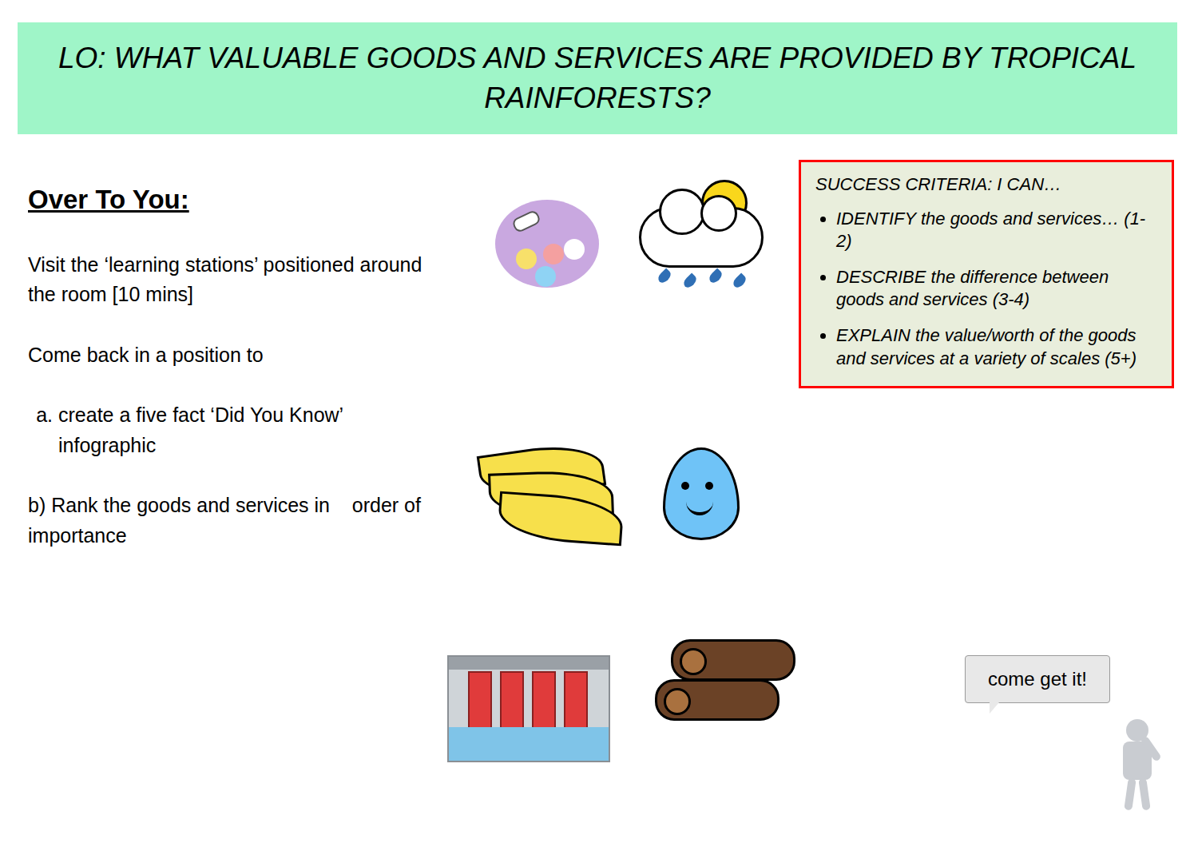LO: WHAT VALUABLE GOODS AND SERVICES ARE PROVIDED BY TROPICAL RAINFORESTS?
Over To You:
Visit the ‘learning stations’ positioned around the room [10 mins]
Come back in a position to
create a five fact ‘Did You Know’ infographic
b) Rank the goods and services in order of importance
SUCCESS CRITERIA: I CAN…
IDENTIFY the goods and services… (1-2)
DESCRIBE the difference between goods and services (3-4)
EXPLAIN the value/worth of the goods and services at a variety of scales (5+)
come get it!